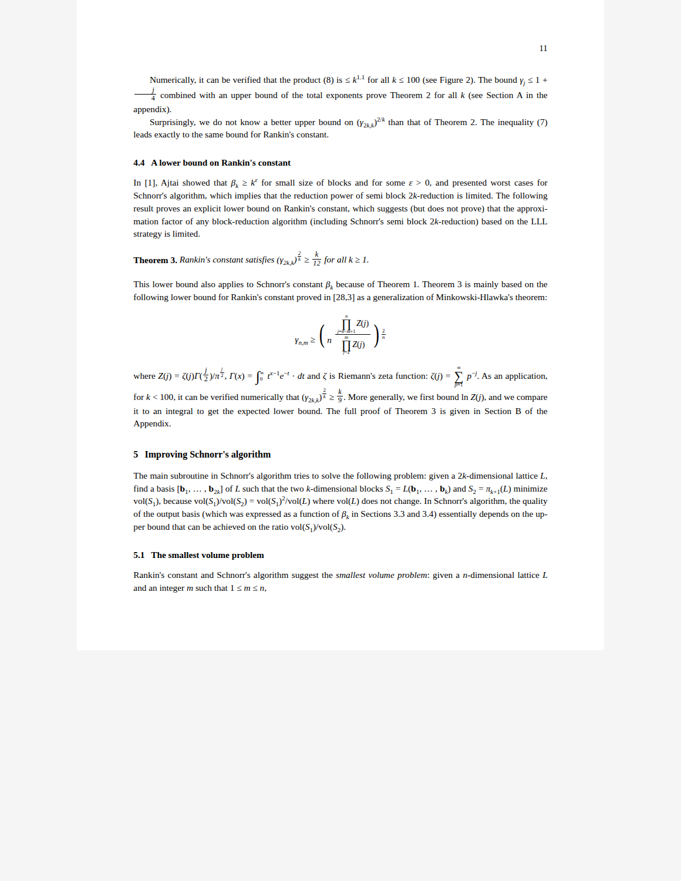11
Numerically, it can be verified that the product (8) is ≤ k1.1 for all k ≤ 100 (see Figure 2). The bound γj ≤ 1 + j 4 combined with an upper bound of the total exponents prove Theorem 2 for all k (see Section A in the appendix).
Surprisingly, we do not know a better upper bound on (γ2k,k)2/k than that of Theorem 2. The inequality (7) leads exactly to the same bound for Rankin's constant.
4.4 A lower bound on Rankin's constant
In [1], Ajtai showed that βk ≥ kε for small size of blocks and for some ε > 0, and presented worst cases for Schnorr's algorithm, which implies that the reduction power of semi block 2k-reduction is limited. The following result proves an explicit lower bound on Rankin's constant, which suggests (but does not prove) that the approximation factor of any block-reduction algorithm (including Schnorr's semi block 2k-reduction) based on the LLL strategy is limited.
Theorem 3. Rankin's constant satisfies (γ2k,k)2 k ≥ k 12 for all k ≥ 1.
This lower bound also applies to Schnorr's constant βk because of Theorem 1. Theorem 3 is mainly based on the following lower bound for Rankin's constant proved in [28,3] as a generalization of Minkowski-Hlawka's theorem:
γn,m ≥ ( n n∏j=n−m+1 Z(j) m∏j=2 Z(j) ) 2 n
where Z(j) = ζ(j)Γ(j 2)/πj 2, Γ(x) = ∫∞0 tx−1e−t · dt and ζ is Riemann's zeta function: ζ(j) = ∞∑p=1 p−j. As an application, for k < 100, it can be verified numerically that (γ2k,k)2 k ≥ k 9. More generally, we first bound ln Z(j), and we compare it to an integral to get the expected lower bound. The full proof of Theorem 3 is given in Section B of the Appendix.
5 Improving Schnorr's algorithm
The main subroutine in Schnorr's algorithm tries to solve the following problem: given a 2k-dimensional lattice L, find a basis [b1, … , b2k] of L such that the two k-dimensional blocks S1 = L(b1, … , bk) and S2 = πk+1(L) minimize vol(S1), because vol(S1)/vol(S2) = vol(S1)2/vol(L) where vol(L) does not change. In Schnorr's algorithm, the quality of the output basis (which was expressed as a function of βk in Sections 3.3 and 3.4) essentially depends on the upper bound that can be achieved on the ratio vol(S1)/vol(S2).
5.1 The smallest volume problem
Rankin's constant and Schnorr's algorithm suggest the smallest volume problem: given a n-dimensional lattice L and an integer m such that 1 ≤ m ≤ n,